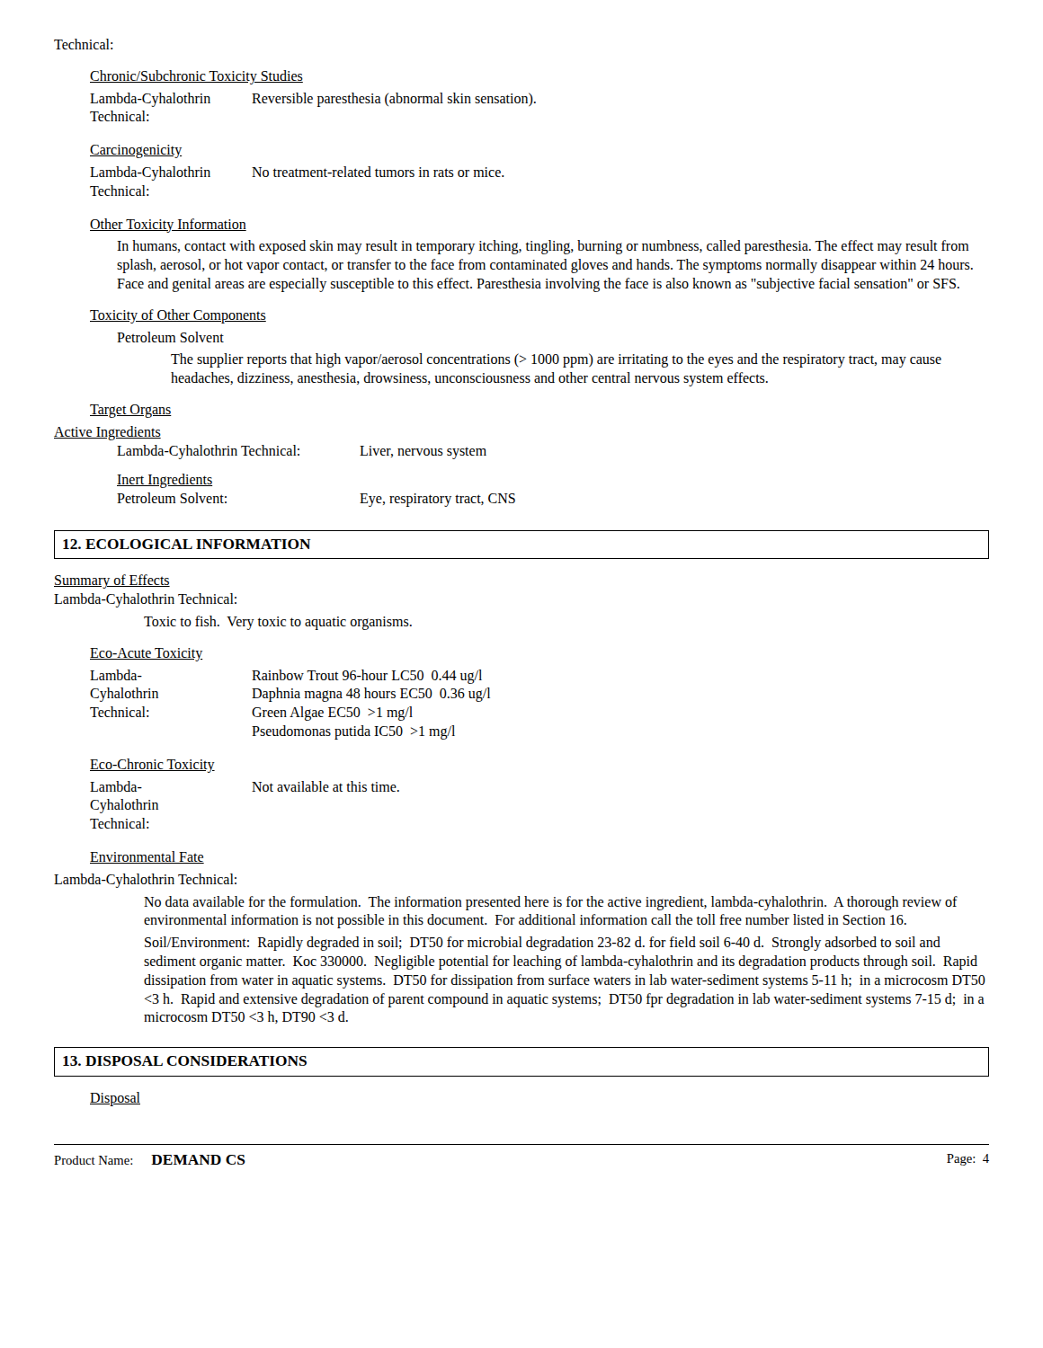Technical:
Chronic/Subchronic Toxicity Studies
| Lambda-Cyhalothrin Technical: | Reversible paresthesia (abnormal skin sensation). |
Carcinogenicity
| Lambda-Cyhalothrin Technical: | No treatment-related tumors in rats or mice. |
Other Toxicity Information
In humans, contact with exposed skin may result in temporary itching, tingling, burning or numbness, called paresthesia. The effect may result from splash, aerosol, or hot vapor contact, or transfer to the face from contaminated gloves and hands. The symptoms normally disappear within 24 hours. Face and genital areas are especially susceptible to this effect. Paresthesia involving the face is also known as "subjective facial sensation" or SFS.
Toxicity of Other Components
Petroleum Solvent
The supplier reports that high vapor/aerosol concentrations (> 1000 ppm) are irritating to the eyes and the respiratory tract, may cause headaches, dizziness, anesthesia, drowsiness, unconsciousness and other central nervous system effects.
Target Organs
Active Ingredients
| Lambda-Cyhalothrin Technical: | Liver, nervous system |
Inert Ingredients
| Petroleum Solvent: | Eye, respiratory tract, CNS |
12. ECOLOGICAL INFORMATION
Summary of Effects
Lambda-Cyhalothrin Technical:
Toxic to fish. Very toxic to aquatic organisms.
Eco-Acute Toxicity
| Lambda- Cyhalothrin Technical: | Rainbow Trout 96-hour LC50 0.44 ug/l Daphnia magna 48 hours EC50 0.36 ug/l Green Algae EC50 >1 mg/l Pseudomonas putida IC50 >1 mg/l |
Eco-Chronic Toxicity
| Lambda- Cyhalothrin Technical: | Not available at this time. |
Environmental Fate
Lambda-Cyhalothrin Technical:
No data available for the formulation. The information presented here is for the active ingredient, lambda-cyhalothrin. A thorough review of environmental information is not possible in this document. For additional information call the toll free number listed in Section 16.
Soil/Environment: Rapidly degraded in soil; DT50 for microbial degradation 23-82 d. for field soil 6-40 d. Strongly adsorbed to soil and sediment organic matter. Koc 330000. Negligible potential for leaching of lambda-cyhalothrin and its degradation products through soil. Rapid dissipation from water in aquatic systems. DT50 for dissipation from surface waters in lab water-sediment systems 5-11 h; in a microcosm DT50 <3 h. Rapid and extensive degradation of parent compound in aquatic systems; DT50 fpr degradation in lab water-sediment systems 7-15 d; in a microcosm DT50 <3 h, DT90 <3 d.
13. DISPOSAL CONSIDERATIONS
Disposal
Product Name: DEMAND CS
Page: 4